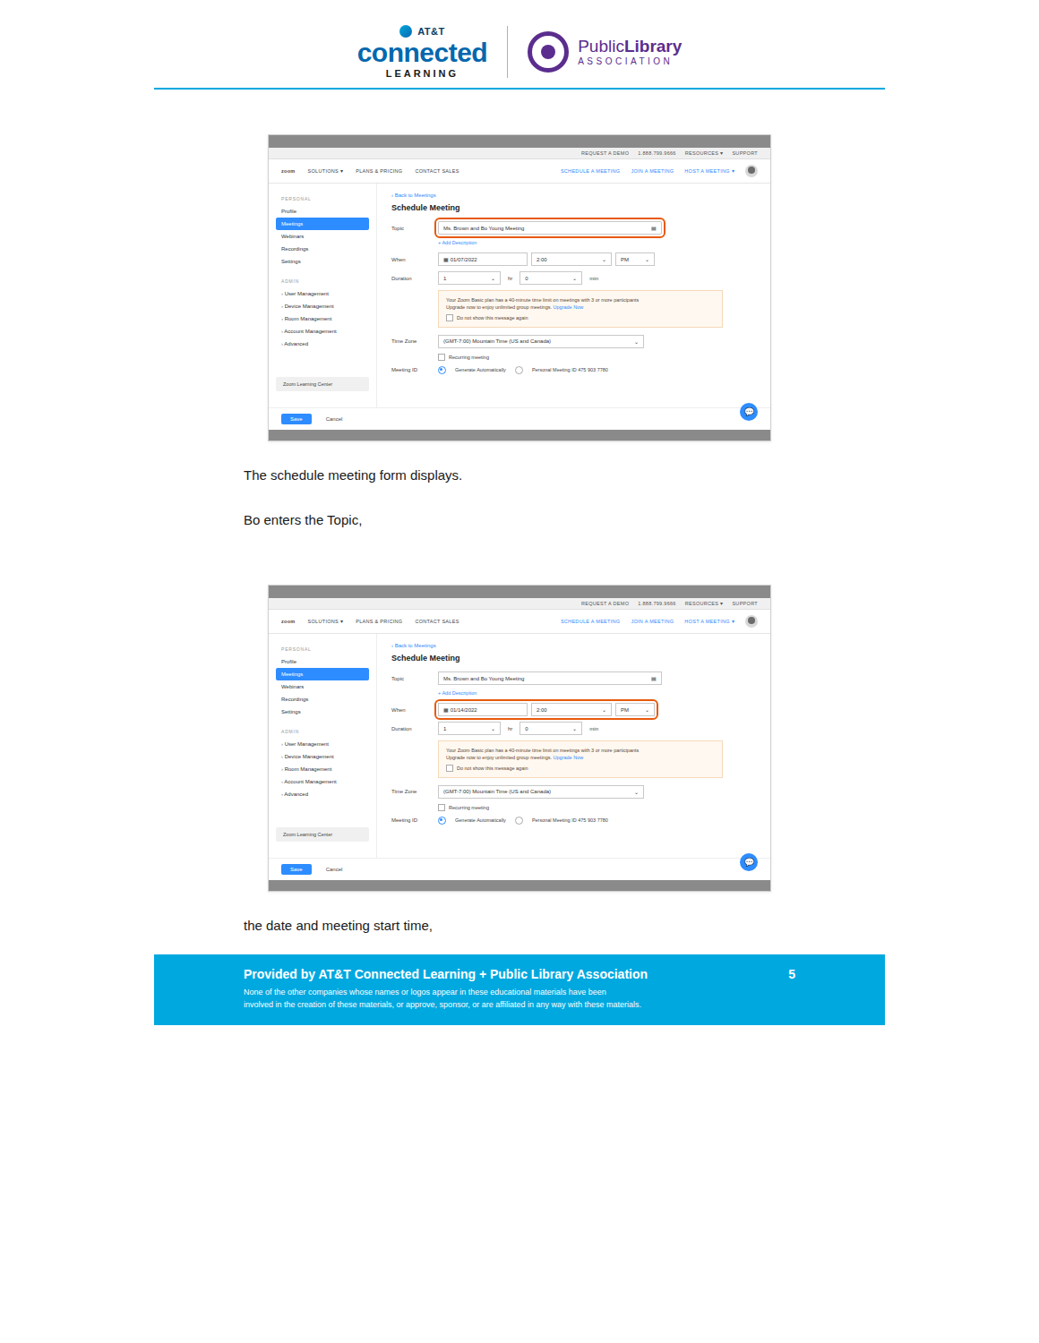AT&T
connected
LEARNING
Public Library
ASSOCIATION
REQUEST A DEMO 1.888.799.9666 RESOURCES ▾SUPPORT
zoom SOLUTIONS ▾ PLANS & PRICING CONTACT SALES
SCHEDULE A MEETING JOIN A MEETING HOST A MEETING ▾
PERSONAL
Profile
Meetings
Webinars
Recordings
Settings
ADMIN
User Management
Device Management
Room Management
Account Management
Advanced
Zoom Learning Center
‹ Back to Meetings
Schedule Meeting
Topic
Ms. Brown and Bo Young Meeting▤
+ Add Description
When
▦ 01/07/2022
2:00⌄
PM⌄
Duration
1⌄
hr
0⌄
min
Your Zoom Basic plan has a 40-minute time limit on meetings with 3 or more participants
Upgrade now to enjoy unlimited group meetings. Upgrade Now
Do not show this message again
Time Zone
(GMT-7:00) Mountain Time (US and Canada)⌄
Recurring meeting
Meeting ID
Generate Automatically Personal Meeting ID 475 903 7780
Save
Cancel
💬
The schedule meeting form displays.
Bo enters the Topic,
REQUEST A DEMO 1.888.799.9666 RESOURCES ▾SUPPORT
zoom SOLUTIONS ▾ PLANS & PRICING CONTACT SALES
SCHEDULE A MEETING JOIN A MEETING HOST A MEETING ▾
PERSONAL
Profile
Meetings
Webinars
Recordings
Settings
ADMIN
User Management
Device Management
Room Management
Account Management
Advanced
Zoom Learning Center
‹ Back to Meetings
Schedule Meeting
Topic
Ms. Brown and Bo Young Meeting▤
+ Add Description
When
▦ 01/14/2022
2:00⌄
PM⌄
Duration
1⌄
hr
0⌄
min
Your Zoom Basic plan has a 40-minute time limit on meetings with 3 or more participants
Upgrade now to enjoy unlimited group meetings. Upgrade Now
Do not show this message again
Time Zone
(GMT-7:00) Mountain Time (US and Canada)⌄
Recurring meeting
Meeting ID
Generate Automatically Personal Meeting ID 475 903 7780
Save
Cancel
💬
the date and meeting start time,
Provided by AT&T Connected Learning + Public Library Association 5
None of the other companies whose names or logos appear in these educational materials have been
involved in the creation of these materials, or approve, sponsor, or are affiliated in any way with these materials.